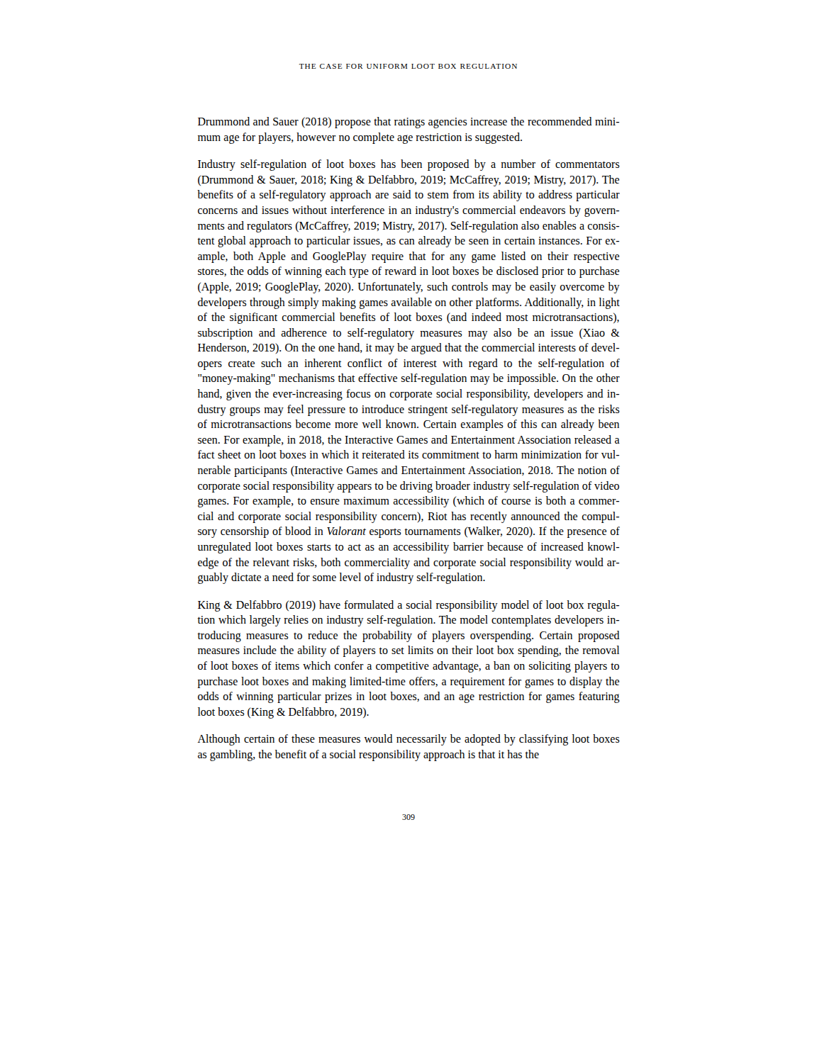THE CASE FOR UNIFORM LOOT BOX REGULATION
Drummond and Sauer (2018) propose that ratings agencies increase the recommended minimum age for players, however no complete age restriction is suggested.
Industry self-regulation of loot boxes has been proposed by a number of commentators (Drummond & Sauer, 2018; King & Delfabbro, 2019; McCaffrey, 2019; Mistry, 2017). The benefits of a self-regulatory approach are said to stem from its ability to address particular concerns and issues without interference in an industry's commercial endeavors by governments and regulators (McCaffrey, 2019; Mistry, 2017). Self-regulation also enables a consistent global approach to particular issues, as can already be seen in certain instances. For example, both Apple and GooglePlay require that for any game listed on their respective stores, the odds of winning each type of reward in loot boxes be disclosed prior to purchase (Apple, 2019; GooglePlay, 2020). Unfortunately, such controls may be easily overcome by developers through simply making games available on other platforms. Additionally, in light of the significant commercial benefits of loot boxes (and indeed most microtransactions), subscription and adherence to self-regulatory measures may also be an issue (Xiao & Henderson, 2019). On the one hand, it may be argued that the commercial interests of developers create such an inherent conflict of interest with regard to the self-regulation of "money-making" mechanisms that effective self-regulation may be impossible. On the other hand, given the ever-increasing focus on corporate social responsibility, developers and industry groups may feel pressure to introduce stringent self-regulatory measures as the risks of microtransactions become more well known. Certain examples of this can already been seen. For example, in 2018, the Interactive Games and Entertainment Association released a fact sheet on loot boxes in which it reiterated its commitment to harm minimization for vulnerable participants (Interactive Games and Entertainment Association, 2018. The notion of corporate social responsibility appears to be driving broader industry self-regulation of video games. For example, to ensure maximum accessibility (which of course is both a commercial and corporate social responsibility concern), Riot has recently announced the compulsory censorship of blood in Valorant esports tournaments (Walker, 2020). If the presence of unregulated loot boxes starts to act as an accessibility barrier because of increased knowledge of the relevant risks, both commerciality and corporate social responsibility would arguably dictate a need for some level of industry self-regulation.
King & Delfabbro (2019) have formulated a social responsibility model of loot box regulation which largely relies on industry self-regulation. The model contemplates developers introducing measures to reduce the probability of players overspending. Certain proposed measures include the ability of players to set limits on their loot box spending, the removal of loot boxes of items which confer a competitive advantage, a ban on soliciting players to purchase loot boxes and making limited-time offers, a requirement for games to display the odds of winning particular prizes in loot boxes, and an age restriction for games featuring loot boxes (King & Delfabbro, 2019).
Although certain of these measures would necessarily be adopted by classifying loot boxes as gambling, the benefit of a social responsibility approach is that it has the
309